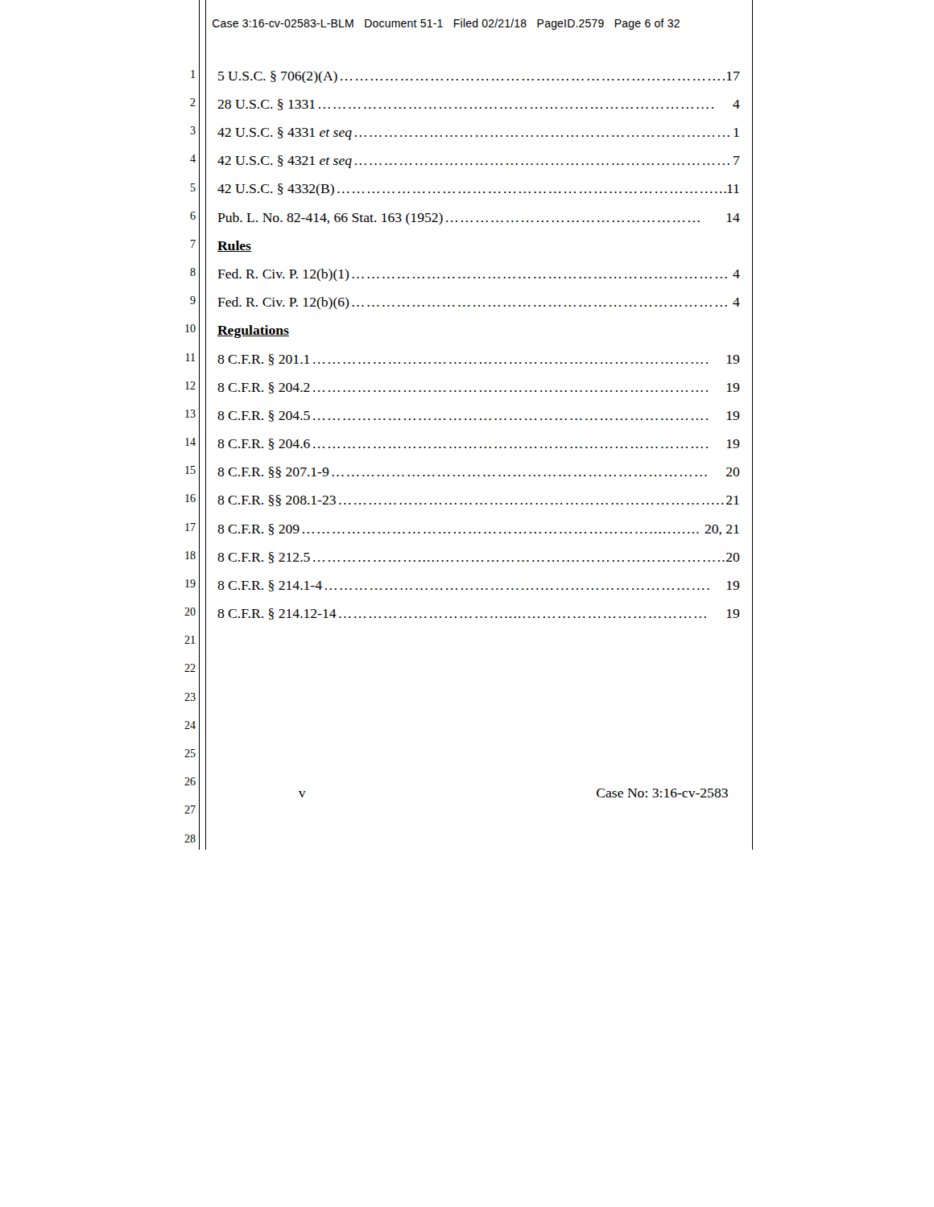Case 3:16-cv-02583-L-BLM Document 51-1 Filed 02/21/18 PageID.2579 Page 6 of 32
1
2
3
4
5
6
7
8
9
10
11
12
13
14
15
16
17
18
19
20
21
22
23
24
25
26
27
28
5 U.S.C. § 706(2)(A)…………………………………….…………………………….. 17
28 U.S.C. § 1331……………………………………………………………………. 4
42 U.S.C. § 4331 et seq…………………………………………………………………1
42 U.S.C. § 4321 et seq…………………………………………………………………. 7
42 U.S.C. § 4332(B)…………………………………………………………………... 11
Pub. L. No. 82-414, 66 Stat. 163 (1952)……………………………………………14
Rules
Fed. R. Civ. P. 12(b)(1)…………………………………………………………………4
Fed. R. Civ. P. 12(b)(6)…………………………………………………………………4
Regulations
8 C.F.R. § 201.1……………………………………………………………………. 19
8 C.F.R. § 204.2……………………………………………………………………. 19
8 C.F.R. § 204.5……………………………………………………………………. 19
8 C.F.R. § 204.6……………………………………………………………………. 19
8 C.F.R. §§ 207.1-9…………………………………………………………………20
8 C.F.R. §§ 208.1-23………………………………………………………………….. 21
8 C.F.R. § 209…………………………………………………………….....…... 20, 21
8 C.F.R. § 212.5………………….....…………………….………………………….. 20
8 C.F.R. § 214.1-4…………………………………….……………………………. 19
8 C.F.R. § 214.12-14…………………………….....………………………………19
v Case No: 3:16-cv-2583